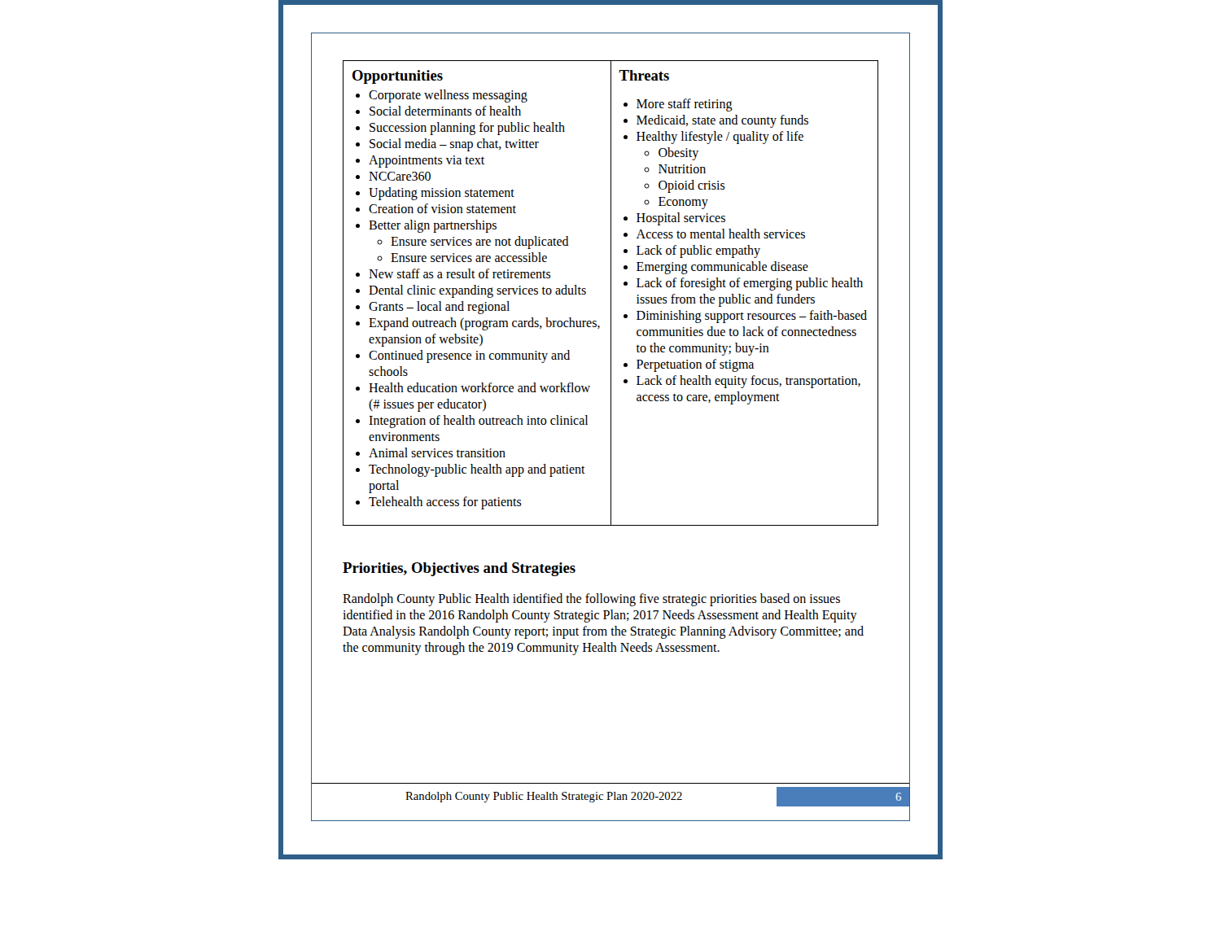| Opportunities Corporate wellness messaging Social determinants of health Succession planning for public health Social media – snap chat, twitter Appointments via text NCCare360 Updating mission statement Creation of vision statement Better align partnerships Ensure services are not duplicated Ensure services are accessible New staff as a result of retirements Dental clinic expanding services to adults Grants – local and regional Expand outreach (program cards, brochures, expansion of website) Continued presence in community and schools Health education workforce and workflow (# issues per educator) Integration of health outreach into clinical environments Animal services transition Technology-public health app and patient portal Telehealth access for patients | Threats More staff retiring Medicaid, state and county funds Healthy lifestyle / quality of life Obesity Nutrition Opioid crisis Economy Hospital services Access to mental health services Lack of public empathy Emerging communicable disease Lack of foresight of emerging public health issues from the public and funders Diminishing support resources – faith-based communities due to lack of connectedness to the community; buy-in Perpetuation of stigma Lack of health equity focus, transportation, access to care, employment |
Priorities, Objectives and Strategies
Randolph County Public Health identified the following five strategic priorities based on issues identified in the 2016 Randolph County Strategic Plan; 2017 Needs Assessment and Health Equity Data Analysis Randolph County report; input from the Strategic Planning Advisory Committee; and the community through the 2019 Community Health Needs Assessment.
Randolph County Public Health Strategic Plan 2020-2022
6